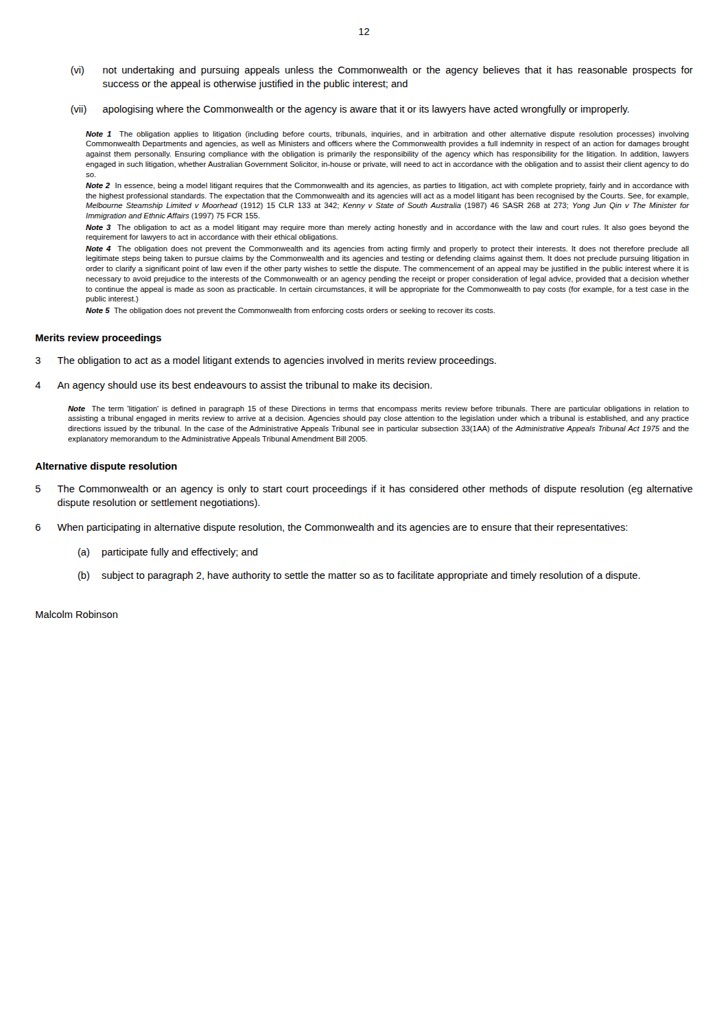12
(vi)
not undertaking and pursuing appeals unless the Commonwealth or the agency believes that it has reasonable prospects for success or the appeal is otherwise justified in the public interest; and
(vii)
apologising where the Commonwealth or the agency is aware that it or its lawyers have acted wrongfully or improperly.
Note 1 The obligation applies to litigation (including before courts, tribunals, inquiries, and in arbitration and other alternative dispute resolution processes) involving Commonwealth Departments and agencies, as well as Ministers and officers where the Commonwealth provides a full indemnity in respect of an action for damages brought against them personally. Ensuring compliance with the obligation is primarily the responsibility of the agency which has responsibility for the litigation. In addition, lawyers engaged in such litigation, whether Australian Government Solicitor, in-house or private, will need to act in accordance with the obligation and to assist their client agency to do so.
Note 2 In essence, being a model litigant requires that the Commonwealth and its agencies, as parties to litigation, act with complete propriety, fairly and in accordance with the highest professional standards. The expectation that the Commonwealth and its agencies will act as a model litigant has been recognised by the Courts. See, for example, Melbourne Steamship Limited v Moorhead (1912) 15 CLR 133 at 342; Kenny v State of South Australia (1987) 46 SASR 268 at 273; Yong Jun Qin v The Minister for Immigration and Ethnic Affairs (1997) 75 FCR 155.
Note 3 The obligation to act as a model litigant may require more than merely acting honestly and in accordance with the law and court rules. It also goes beyond the requirement for lawyers to act in accordance with their ethical obligations.
Note 4 The obligation does not prevent the Commonwealth and its agencies from acting firmly and properly to protect their interests. It does not therefore preclude all legitimate steps being taken to pursue claims by the Commonwealth and its agencies and testing or defending claims against them. It does not preclude pursuing litigation in order to clarify a significant point of law even if the other party wishes to settle the dispute. The commencement of an appeal may be justified in the public interest where it is necessary to avoid prejudice to the interests of the Commonwealth or an agency pending the receipt or proper consideration of legal advice, provided that a decision whether to continue the appeal is made as soon as practicable. In certain circumstances, it will be appropriate for the Commonwealth to pay costs (for example, for a test case in the public interest.)
Note 5 The obligation does not prevent the Commonwealth from enforcing costs orders or seeking to recover its costs.
Merits review proceedings
3
The obligation to act as a model litigant extends to agencies involved in merits review proceedings.
4
An agency should use its best endeavours to assist the tribunal to make its decision.
Note The term 'litigation' is defined in paragraph 15 of these Directions in terms that encompass merits review before tribunals. There are particular obligations in relation to assisting a tribunal engaged in merits review to arrive at a decision. Agencies should pay close attention to the legislation under which a tribunal is established, and any practice directions issued by the tribunal. In the case of the Administrative Appeals Tribunal see in particular subsection 33(1AA) of the Administrative Appeals Tribunal Act 1975 and the explanatory memorandum to the Administrative Appeals Tribunal Amendment Bill 2005.
Alternative dispute resolution
5
The Commonwealth or an agency is only to start court proceedings if it has considered other methods of dispute resolution (eg alternative dispute resolution or settlement negotiations).
6
When participating in alternative dispute resolution, the Commonwealth and its agencies are to ensure that their representatives:
(a)
participate fully and effectively; and
(b)
subject to paragraph 2, have authority to settle the matter so as to facilitate appropriate and timely resolution of a dispute.
Malcolm Robinson